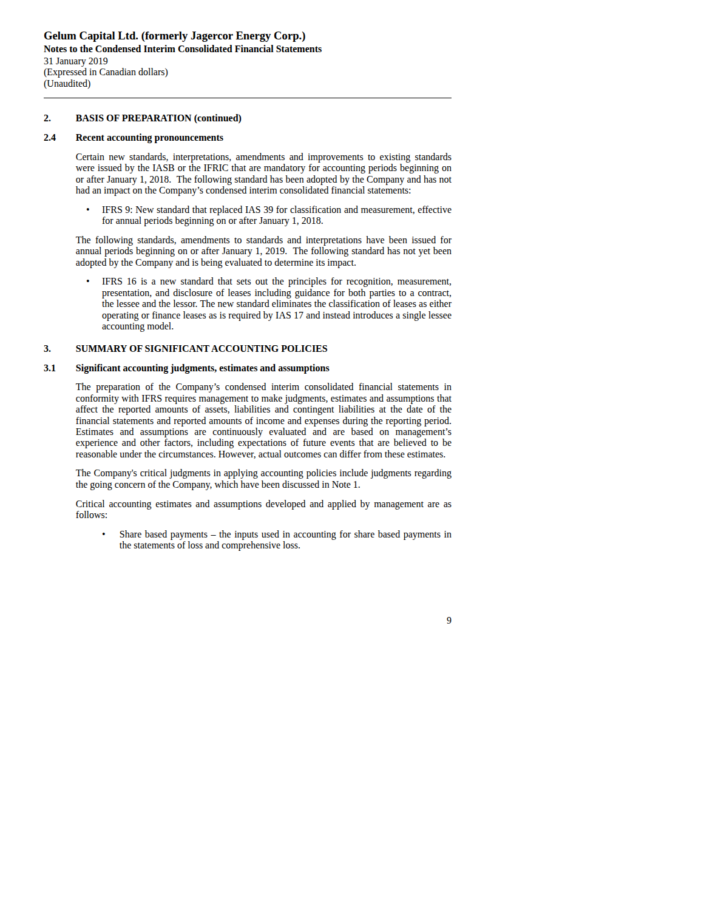Gelum Capital Ltd. (formerly Jagercor Energy Corp.)
Notes to the Condensed Interim Consolidated Financial Statements
31 January 2019
(Expressed in Canadian dollars)
(Unaudited)
2. BASIS OF PREPARATION (continued)
2.4 Recent accounting pronouncements
Certain new standards, interpretations, amendments and improvements to existing standards were issued by the IASB or the IFRIC that are mandatory for accounting periods beginning on or after January 1, 2018. The following standard has been adopted by the Company and has not had an impact on the Company’s condensed interim consolidated financial statements:
IFRS 9: New standard that replaced IAS 39 for classification and measurement, effective for annual periods beginning on or after January 1, 2018.
The following standards, amendments to standards and interpretations have been issued for annual periods beginning on or after January 1, 2019. The following standard has not yet been adopted by the Company and is being evaluated to determine its impact.
IFRS 16 is a new standard that sets out the principles for recognition, measurement, presentation, and disclosure of leases including guidance for both parties to a contract, the lessee and the lessor. The new standard eliminates the classification of leases as either operating or finance leases as is required by IAS 17 and instead introduces a single lessee accounting model.
3. SUMMARY OF SIGNIFICANT ACCOUNTING POLICIES
3.1 Significant accounting judgments, estimates and assumptions
The preparation of the Company’s condensed interim consolidated financial statements in conformity with IFRS requires management to make judgments, estimates and assumptions that affect the reported amounts of assets, liabilities and contingent liabilities at the date of the financial statements and reported amounts of income and expenses during the reporting period. Estimates and assumptions are continuously evaluated and are based on management’s experience and other factors, including expectations of future events that are believed to be reasonable under the circumstances. However, actual outcomes can differ from these estimates.
The Company's critical judgments in applying accounting policies include judgments regarding the going concern of the Company, which have been discussed in Note 1.
Critical accounting estimates and assumptions developed and applied by management are as follows:
Share based payments – the inputs used in accounting for share based payments in the statements of loss and comprehensive loss.
9